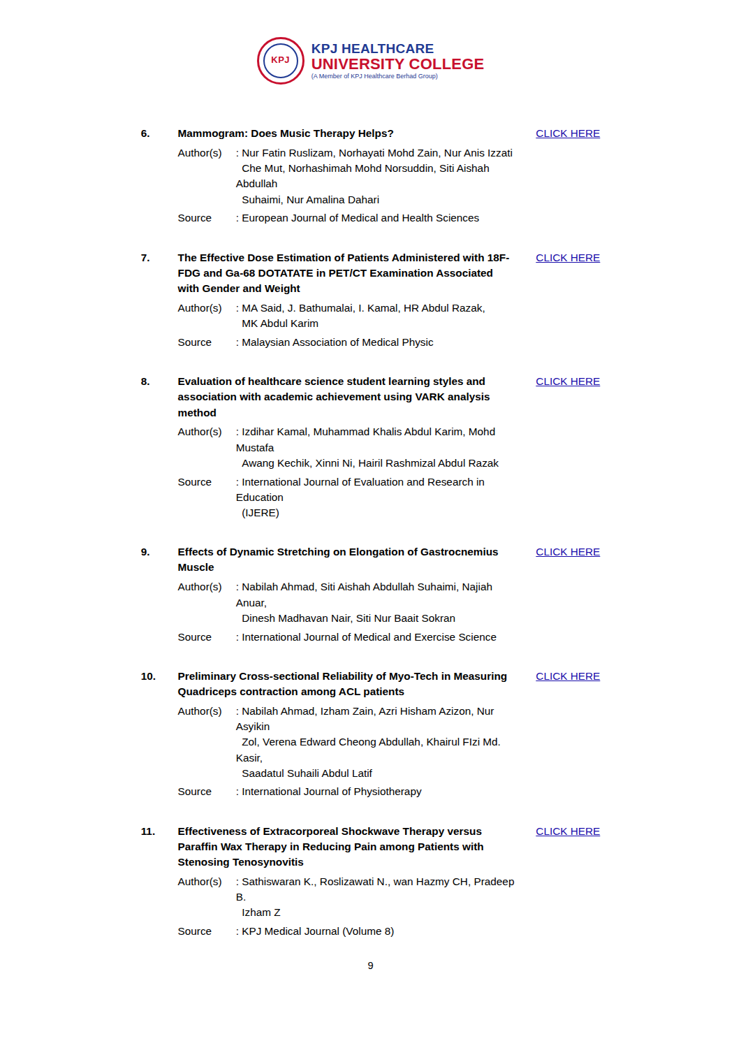KPJ HEALTHCARE
UNIVERSITY COLLEGE
(A Member of KPJ Healthcare Berhad Group)
6.
Mammogram: Does Music Therapy Helps?
Author(s) : Nur Fatin Ruslizam, Norhayati Mohd Zain, Nur Anis Izzati
Che Mut, Norhashimah Mohd Norsuddin, Siti Aishah Abdullah
Suhaimi, Nur Amalina Dahari
Source : European Journal of Medical and Health Sciences
CLICK HERE
7.
The Effective Dose Estimation of Patients Administered with 18F-FDG and Ga-68 DOTATATE in PET/CT Examination Associated with Gender and Weight
Author(s) : MA Said, J. Bathumalai, I. Kamal, HR Abdul Razak,
MK Abdul Karim
Source : Malaysian Association of Medical Physic
CLICK HERE
8.
Evaluation of healthcare science student learning styles and association with academic achievement using VARK analysis method
Author(s) : Izdihar Kamal, Muhammad Khalis Abdul Karim, Mohd Mustafa
Awang Kechik, Xinni Ni, Hairil Rashmizal Abdul Razak
Source : International Journal of Evaluation and Research in Education
(IJERE)
CLICK HERE
9.
Effects of Dynamic Stretching on Elongation of Gastrocnemius Muscle
Author(s) : Nabilah Ahmad, Siti Aishah Abdullah Suhaimi, Najiah Anuar,
Dinesh Madhavan Nair, Siti Nur Baait Sokran
Source : International Journal of Medical and Exercise Science
CLICK HERE
10.
Preliminary Cross-sectional Reliability of Myo-Tech in Measuring Quadriceps contraction among ACL patients
Author(s) : Nabilah Ahmad, Izham Zain, Azri Hisham Azizon, Nur Asyikin
Zol, Verena Edward Cheong Abdullah, Khairul FIzi Md. Kasir,
Saadatul Suhaili Abdul Latif
Source : International Journal of Physiotherapy
CLICK HERE
11.
Effectiveness of Extracorporeal Shockwave Therapy versus Paraffin Wax Therapy in Reducing Pain among Patients with Stenosing Tenosynovitis
Author(s) : Sathiswaran K., Roslizawati N., wan Hazmy CH, Pradeep B.
Izham Z
Source : KPJ Medical Journal (Volume 8)
CLICK HERE
9